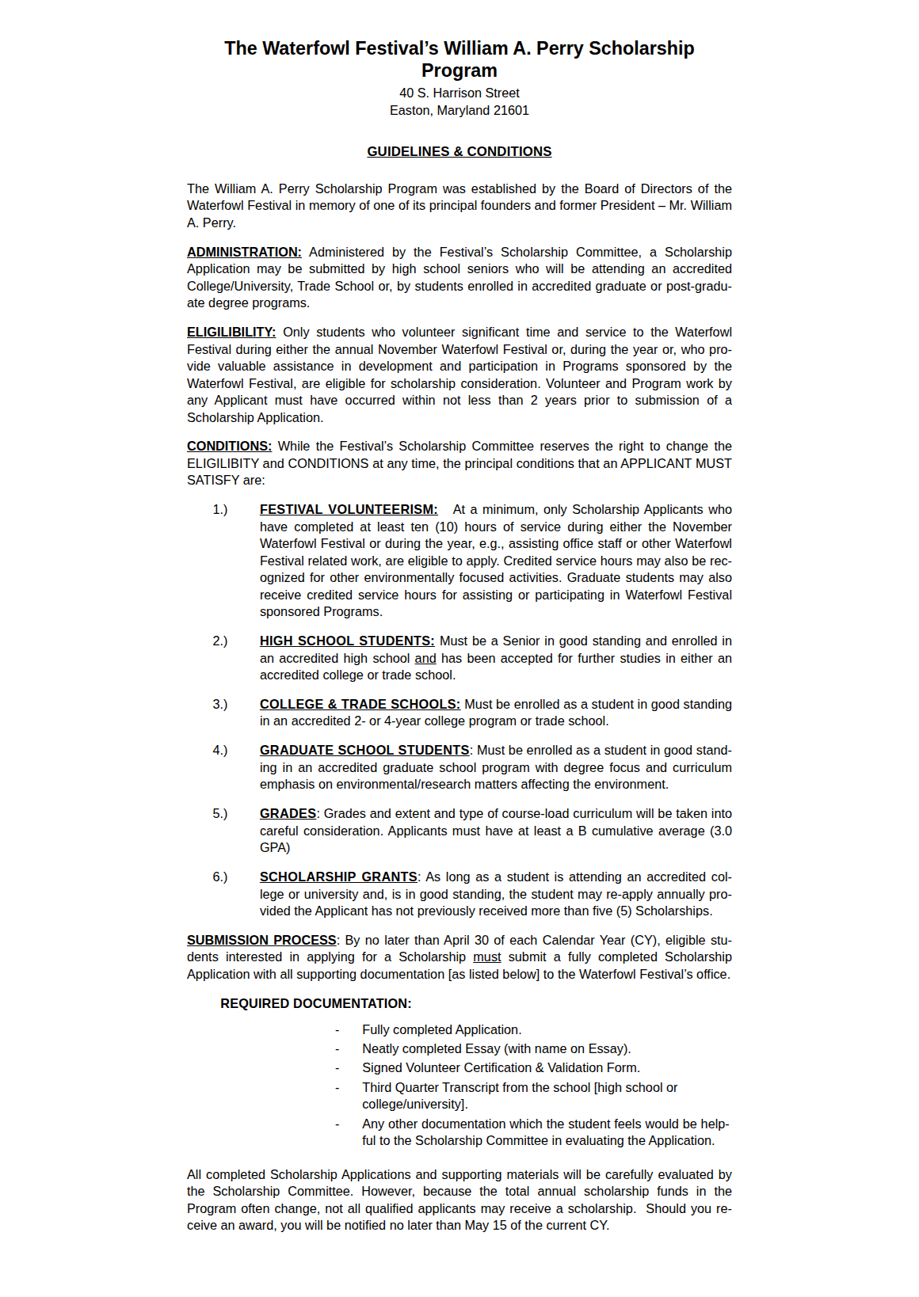The Waterfowl Festival’s William A. Perry Scholarship Program
40 S. Harrison Street
Easton, Maryland 21601
GUIDELINES & CONDITIONS
The William A. Perry Scholarship Program was established by the Board of Directors of the Waterfowl Festival in memory of one of its principal founders and former President – Mr. William A. Perry.
ADMINISTRATION: Administered by the Festival’s Scholarship Committee, a Scholarship Application may be submitted by high school seniors who will be attending an accredited College/University, Trade School or, by students enrolled in accredited graduate or post-graduate degree programs.
ELIGILIBILITY: Only students who volunteer significant time and service to the Waterfowl Festival during either the annual November Waterfowl Festival or, during the year or, who provide valuable assistance in development and participation in Programs sponsored by the Waterfowl Festival, are eligible for scholarship consideration. Volunteer and Program work by any Applicant must have occurred within not less than 2 years prior to submission of a Scholarship Application.
CONDITIONS: While the Festival’s Scholarship Committee reserves the right to change the ELIGILIBITY and CONDITIONS at any time, the principal conditions that an APPLICANT MUST SATISFY are:
FESTIVAL VOLUNTEERISM: At a minimum, only Scholarship Applicants who have completed at least ten (10) hours of service during either the November Waterfowl Festival or during the year, e.g., assisting office staff or other Waterfowl Festival related work, are eligible to apply. Credited service hours may also be recognized for other environmentally focused activities. Graduate students may also receive credited service hours for assisting or participating in Waterfowl Festival sponsored Programs.
HIGH SCHOOL STUDENTS: Must be a Senior in good standing and enrolled in an accredited high school and has been accepted for further studies in either an accredited college or trade school.
COLLEGE & TRADE SCHOOLS: Must be enrolled as a student in good standing in an accredited 2- or 4-year college program or trade school.
GRADUATE SCHOOL STUDENTS: Must be enrolled as a student in good standing in an accredited graduate school program with degree focus and curriculum emphasis on environmental/research matters affecting the environment.
GRADES: Grades and extent and type of course-load curriculum will be taken into careful consideration. Applicants must have at least a B cumulative average (3.0 GPA)
SCHOLARSHIP GRANTS: As long as a student is attending an accredited college or university and, is in good standing, the student may re-apply annually provided the Applicant has not previously received more than five (5) Scholarships.
SUBMISSION PROCESS: By no later than April 30 of each Calendar Year (CY), eligible students interested in applying for a Scholarship must submit a fully completed Scholarship Application with all supporting documentation [as listed below] to the Waterfowl Festival’s office.
REQUIRED DOCUMENTATION:
Fully completed Application.
Neatly completed Essay (with name on Essay).
Signed Volunteer Certification & Validation Form.
Third Quarter Transcript from the school [high school or college/university].
Any other documentation which the student feels would be helpful to the Scholarship Committee in evaluating the Application.
All completed Scholarship Applications and supporting materials will be carefully evaluated by the Scholarship Committee. However, because the total annual scholarship funds in the Program often change, not all qualified applicants may receive a scholarship. Should you receive an award, you will be notified no later than May 15 of the current CY.